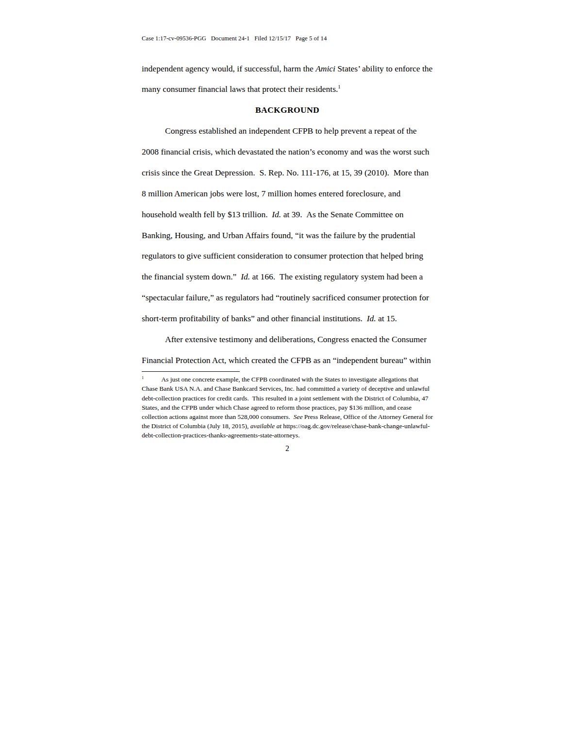Case 1:17-cv-09536-PGG Document 24-1 Filed 12/15/17 Page 5 of 14
independent agency would, if successful, harm the Amici States’ ability to enforce the many consumer financial laws that protect their residents.1
BACKGROUND
Congress established an independent CFPB to help prevent a repeat of the 2008 financial crisis, which devastated the nation’s economy and was the worst such crisis since the Great Depression. S. Rep. No. 111-176, at 15, 39 (2010). More than 8 million American jobs were lost, 7 million homes entered foreclosure, and household wealth fell by $13 trillion. Id. at 39. As the Senate Committee on Banking, Housing, and Urban Affairs found, “it was the failure by the prudential regulators to give sufficient consideration to consumer protection that helped bring the financial system down.” Id. at 166. The existing regulatory system had been a “spectacular failure,” as regulators had “routinely sacrificed consumer protection for short-term profitability of banks” and other financial institutions. Id. at 15.
After extensive testimony and deliberations, Congress enacted the Consumer Financial Protection Act, which created the CFPB as an “independent bureau” within
1 As just one concrete example, the CFPB coordinated with the States to investigate allegations that Chase Bank USA N.A. and Chase Bankcard Services, Inc. had committed a variety of deceptive and unlawful debt-collection practices for credit cards. This resulted in a joint settlement with the District of Columbia, 47 States, and the CFPB under which Chase agreed to reform those practices, pay $136 million, and cease collection actions against more than 528,000 consumers. See Press Release, Office of the Attorney General for the District of Columbia (July 18, 2015), available at https://oag.dc.gov/release/chase-bank-change-unlawful-debt-collection-practices-thanks-agreements-state-attorneys.
2